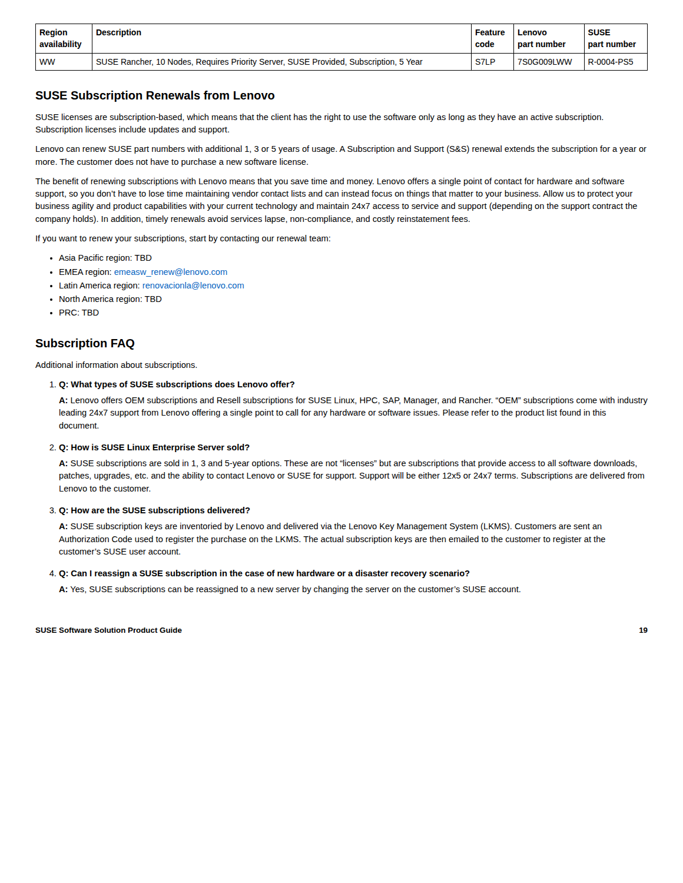| Region availability | Description | Feature code | Lenovo part number | SUSE part number |
| --- | --- | --- | --- | --- |
| WW | SUSE Rancher, 10 Nodes, Requires Priority Server, SUSE Provided, Subscription, 5 Year | S7LP | 7S0G009LWW | R-0004-PS5 |
SUSE Subscription Renewals from Lenovo
SUSE licenses are subscription-based, which means that the client has the right to use the software only as long as they have an active subscription. Subscription licenses include updates and support.
Lenovo can renew SUSE part numbers with additional 1, 3 or 5 years of usage. A Subscription and Support (S&S) renewal extends the subscription for a year or more. The customer does not have to purchase a new software license.
The benefit of renewing subscriptions with Lenovo means that you save time and money. Lenovo offers a single point of contact for hardware and software support, so you don’t have to lose time maintaining vendor contact lists and can instead focus on things that matter to your business. Allow us to protect your business agility and product capabilities with your current technology and maintain 24x7 access to service and support (depending on the support contract the company holds). In addition, timely renewals avoid services lapse, non-compliance, and costly reinstatement fees.
If you want to renew your subscriptions, start by contacting our renewal team:
Asia Pacific region: TBD
EMEA region: emeasw_renew@lenovo.com
Latin America region: renovacionla@lenovo.com
North America region: TBD
PRC: TBD
Subscription FAQ
Additional information about subscriptions.
Q: What types of SUSE subscriptions does Lenovo offer?
A: Lenovo offers OEM subscriptions and Resell subscriptions for SUSE Linux, HPC, SAP, Manager, and Rancher. “OEM” subscriptions come with industry leading 24x7 support from Lenovo offering a single point to call for any hardware or software issues. Please refer to the product list found in this document.
Q: How is SUSE Linux Enterprise Server sold?
A: SUSE subscriptions are sold in 1, 3 and 5-year options. These are not “licenses” but are subscriptions that provide access to all software downloads, patches, upgrades, etc. and the ability to contact Lenovo or SUSE for support. Support will be either 12x5 or 24x7 terms. Subscriptions are delivered from Lenovo to the customer.
Q: How are the SUSE subscriptions delivered?
A: SUSE subscription keys are inventoried by Lenovo and delivered via the Lenovo Key Management System (LKMS). Customers are sent an Authorization Code used to register the purchase on the LKMS. The actual subscription keys are then emailed to the customer to register at the customer’s SUSE user account.
Q: Can I reassign a SUSE subscription in the case of new hardware or a disaster recovery scenario?
A: Yes, SUSE subscriptions can be reassigned to a new server by changing the server on the customer’s SUSE account.
SUSE Software Solution Product Guide 19